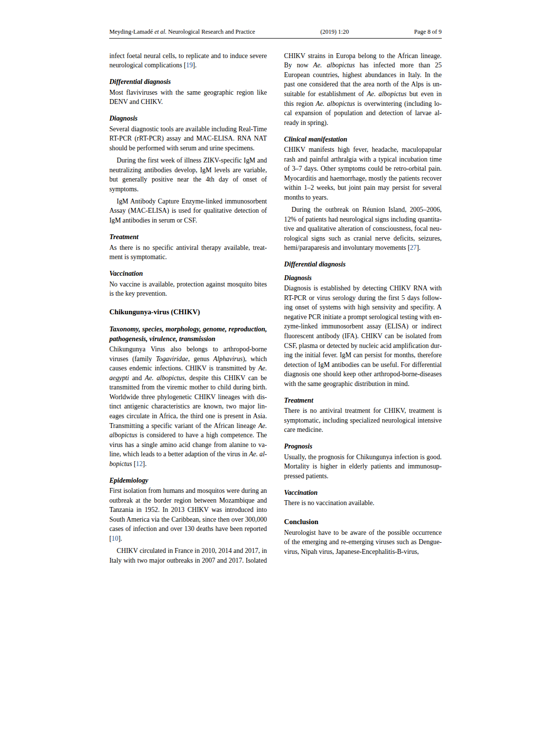Meyding-Lamadé et al. Neurological Research and Practice (2019) 1:20 Page 8 of 9
infect foetal neural cells, to replicate and to induce severe neurological complications [19].
Differential diagnosis
Most flaviviruses with the same geographic region like DENV and CHIKV.
Diagnosis
Several diagnostic tools are available including Real-Time RT-PCR (rRT-PCR) assay and MAC-ELISA. RNA NAT should be performed with serum and urine specimens.
During the first week of illness ZIKV-specific IgM and neutralizing antibodies develop, IgM levels are variable, but generally positive near the 4th day of onset of symptoms.
IgM Antibody Capture Enzyme-linked immunosorbent Assay (MAC-ELISA) is used for qualitative detection of IgM antibodies in serum or CSF.
Treatment
As there is no specific antiviral therapy available, treatment is symptomatic.
Vaccination
No vaccine is available, protection against mosquito bites is the key prevention.
Chikungunya-virus (CHIKV)
Taxonomy, species, morphology, genome, reproduction, pathogenesis, virulence, transmission
Chikungunya Virus also belongs to arthropod-borne viruses (family Togaviridae, genus Alphavirus), which causes endemic infections. CHIKV is transmitted by Ae. aegypti and Ae. albopictus, despite this CHIKV can be transmitted from the viremic mother to child during birth. Worldwide three phylogenetic CHIKV lineages with distinct antigenic characteristics are known, two major lineages circulate in Africa, the third one is present in Asia. Transmitting a specific variant of the African lineage Ae. albopictus is considered to have a high competence. The virus has a single amino acid change from alanine to valine, which leads to a better adaption of the virus in Ae. albopictus [12].
Epidemiology
First isolation from humans and mosquitos were during an outbreak at the border region between Mozambique and Tanzania in 1952. In 2013 CHIKV was introduced into South America via the Caribbean, since then over 300,000 cases of infection and over 130 deaths have been reported [10].
CHIKV circulated in France in 2010, 2014 and 2017, in Italy with two major outbreaks in 2007 and 2017. Isolated CHIKV strains in Europa belong to the African lineage. By now Ae. albopictus has infected more than 25 European countries, highest abundances in Italy. In the past one considered that the area north of the Alps is unsuitable for establishment of Ae. albopictus but even in this region Ae. albopictus is overwintering (including local expansion of population and detection of larvae already in spring).
Clinical manifestation
CHIKV manifests high fever, headache, maculopapular rash and painful arthralgia with a typical incubation time of 3–7 days. Other symptoms could be retro-orbital pain. Myocarditis and haemorrhage, mostly the patients recover within 1–2 weeks, but joint pain may persist for several months to years.
During the outbreak on Réunion Island, 2005–2006, 12% of patients had neurological signs including quantitative and qualitative alteration of consciousness, focal neurological signs such as cranial nerve deficits, seizures, hemi/paraparesis and involuntary movements [27].
Differential diagnosis
Diagnosis
Diagnosis is established by detecting CHIKV RNA with RT-PCR or virus serology during the first 5 days following onset of systems with high sensivity and specifity. A negative PCR initiate a prompt serological testing with enzyme-linked immunosorbent assay (ELISA) or indirect fluorescent antibody (IFA). CHIKV can be isolated from CSF, plasma or detected by nucleic acid amplification during the initial fever. IgM can persist for months, therefore detection of IgM antibodies can be useful. For differential diagnosis one should keep other arthropod-borne-diseases with the same geographic distribution in mind.
Treatment
There is no antiviral treatment for CHIKV, treatment is symptomatic, including specialized neurological intensive care medicine.
Prognosis
Usually, the prognosis for Chikungunya infection is good. Mortality is higher in elderly patients and immunosuppressed patients.
Vaccination
There is no vaccination available.
Conclusion
Neurologist have to be aware of the possible occurrence of the emerging and re-emerging viruses such as Dengue-virus, Nipah virus, Japanese-Encephalitis-B-virus,